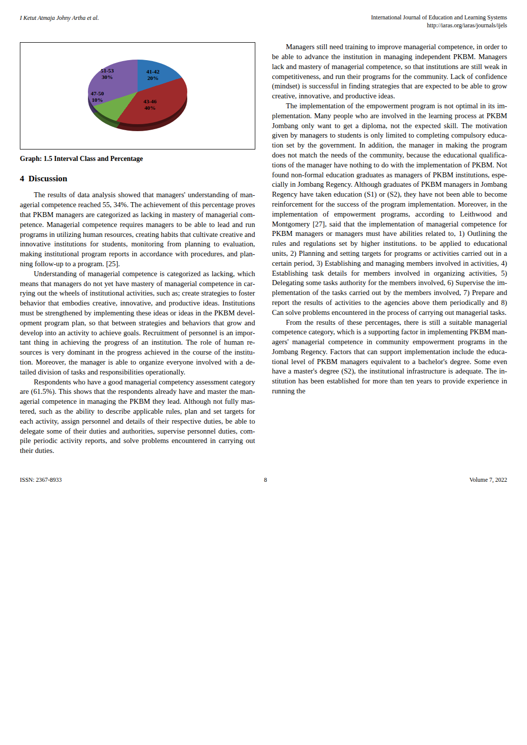I Ketut Atmaja Johny Artha et al.
International Journal of Education and Learning Systems
http://iaras.org/iaras/journals/ijels
41-42
20%
43-46
40%
47-50
10%
51-53
30%
Graph: 1.5 Interval Class and Percentage
4 Discussion
The results of data analysis showed that managers' understanding of managerial competence reached 55, 34%. The achievement of this percentage proves that PKBM managers are categorized as lacking in mastery of managerial competence. Managerial competence requires managers to be able to lead and run programs in utilizing human resources, creating habits that cultivate creative and innovative institutions for students, monitoring from planning to evaluation, making institutional program reports in accordance with procedures, and planning follow-up to a program. [25].
Understanding of managerial competence is categorized as lacking, which means that managers do not yet have mastery of managerial competence in carrying out the wheels of institutional activities, such as; create strategies to foster behavior that embodies creative, innovative, and productive ideas. Institutions must be strengthened by implementing these ideas or ideas in the PKBM development program plan, so that between strategies and behaviors that grow and develop into an activity to achieve goals. Recruitment of personnel is an important thing in achieving the progress of an institution. The role of human resources is very dominant in the progress achieved in the course of the institution. Moreover, the manager is able to organize everyone involved with a detailed division of tasks and responsibilities operationally.
Respondents who have a good managerial competency assessment category are (61.5%). This shows that the respondents already have and master the managerial competence in managing the PKBM they lead. Although not fully mastered, such as the ability to describe applicable rules, plan and set targets for each activity, assign personnel and details of their respective duties, be able to delegate some of their duties and authorities, supervise personnel duties, compile periodic activity reports, and solve problems encountered in carrying out their duties.
Managers still need training to improve managerial competence, in order to be able to advance the institution in managing independent PKBM. Managers lack and mastery of managerial competence, so that institutions are still weak in competitiveness, and run their programs for the community. Lack of confidence (mindset) is successful in finding strategies that are expected to be able to grow creative, innovative, and productive ideas.
The implementation of the empowerment program is not optimal in its implementation. Many people who are involved in the learning process at PKBM Jombang only want to get a diploma, not the expected skill. The motivation given by managers to students is only limited to completing compulsory education set by the government. In addition, the manager in making the program does not match the needs of the community, because the educational qualifications of the manager have nothing to do with the implementation of PKBM. Not found non-formal education graduates as managers of PKBM institutions, especially in Jombang Regency. Although graduates of PKBM managers in Jombang Regency have taken education (S1) or (S2), they have not been able to become reinforcement for the success of the program implementation. Moreover, in the implementation of empowerment programs, according to Leithwood and Montgomery [27], said that the implementation of managerial competence for PKBM managers or managers must have abilities related to, 1) Outlining the rules and regulations set by higher institutions. to be applied to educational units, 2) Planning and setting targets for programs or activities carried out in a certain period, 3) Establishing and managing members involved in activities, 4) Establishing task details for members involved in organizing activities, 5) Delegating some tasks authority for the members involved, 6) Supervise the implementation of the tasks carried out by the members involved, 7) Prepare and report the results of activities to the agencies above them periodically and 8) Can solve problems encountered in the process of carrying out managerial tasks.
From the results of these percentages, there is still a suitable managerial competence category, which is a supporting factor in implementing PKBM managers' managerial competence in community empowerment programs in the Jombang Regency. Factors that can support implementation include the educational level of PKBM managers equivalent to a bachelor's degree. Some even have a master's degree (S2), the institutional infrastructure is adequate. The institution has been established for more than ten years to provide experience in running the
ISSN: 2367-8933
8
Volume 7, 2022